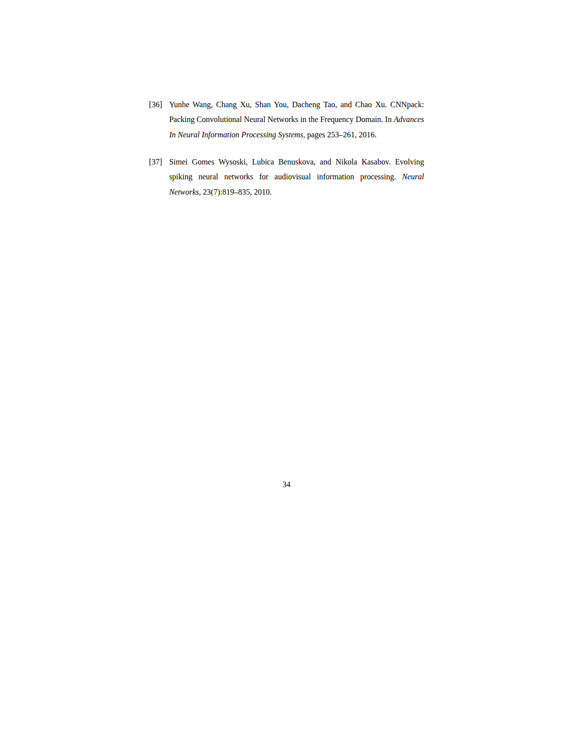[36] Yunhe Wang, Chang Xu, Shan You, Dacheng Tao, and Chao Xu. CNNpack: Packing Convolutional Neural Networks in the Frequency Domain. In Advances In Neural Information Processing Systems, pages 253–261, 2016.
[37] Simei Gomes Wysoski, Lubica Benuskova, and Nikola Kasabov. Evolving spiking neural networks for audiovisual information processing. Neural Networks, 23(7):819–835, 2010.
34